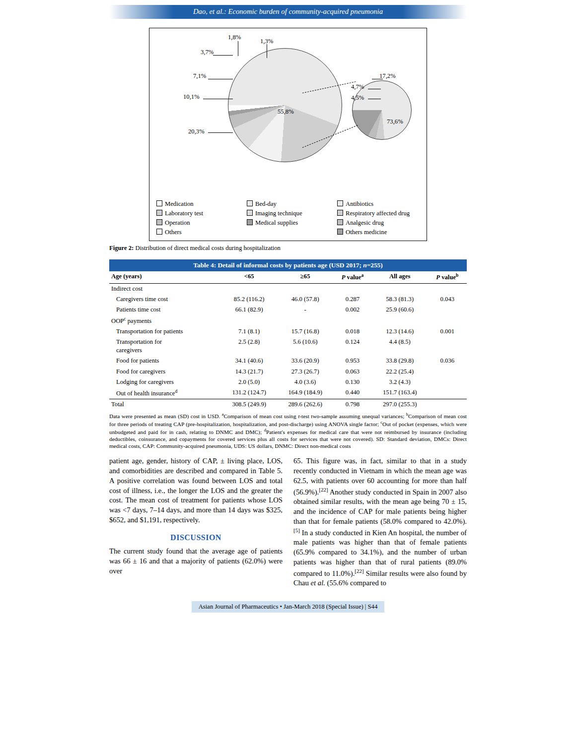Dao, et al.: Economic burden of community-acquired pneumonia
1,8%
1,3%
3,7%
7,1%
10,1%
20,3%
55,8%
17,2%
4,7%
4,5%
73,6%
Medication
Bed-day
Antibiotics
Laboratory test
Imaging technique
Respiratory affected drug
Operation
Medical supplies
Analgesic drug
Others
Others medicine
Figure 2: Distribution of direct medical costs during hospitalization
Table 4: Detail of informal costs by patients age (USD 2017; n =255)
| Age (years) | <65 | ≥65 | P value a | All ages | P value b |
| --- | --- | --- | --- | --- | --- |
| Indirect cost |
| Caregivers time cost | 85.2 (116.2) | 46.0 (57.8) | 0.287 | 58.3 (81.3) | 0.043 |
| Patients time cost | 66.1 (82.9) | - | 0.002 | 25.9 (60.6) | |
| OOP c payments |
| Transportation for patients | 7.1 (8.1) | 15.7 (16.8) | 0.018 | 12.3 (14.6) | 0.001 |
| Transportation for caregivers | 2.5 (2.8) | 5.6 (10.6) | 0.124 | 4.4 (8.5) | |
| Food for patients | 34.1 (40.6) | 33.6 (20.9) | 0.953 | 33.8 (29.8) | 0.036 |
| Food for caregivers | 14.3 (21.7) | 27.3 (26.7) | 0.063 | 22.2 (25.4) | |
| Lodging for caregivers | 2.0 (5.0) | 4.0 (3.6) | 0.130 | 3.2 (4.3) | |
| Out of health insurance d | 131.2 (124.7) | 164.9 (184.9) | 0.440 | 151.7 (163.4) | |
| Total | 308.5 (249.9) | 289.6 (262.6) | 0.798 | 297.0 (255.3) | |
Data were presented as mean (SD) cost in USD. aComparison of mean cost using t-test two-sample assuming unequal variances; bComparison of mean cost for three periods of treating CAP (pre-hospitalization, hospitalization, and post-discharge) using ANOVA single factor; cOut of pocket (expenses, which were unbudgeted and paid for in cash, relating to DNMC and DMC); dPatient's expenses for medical care that were not reimbursed by insurance (including deductibles, coinsurance, and copayments for covered services plus all costs for services that were not covered). SD: Standard deviation, DMCs: Direct medical costs, CAP: Community-acquired pneumonia, UDS: US dollars, DNMC: Direct non-medical costs
patient age, gender, history of CAP, ± living place, LOS, and comorbidities are described and compared in Table 5. A positive correlation was found between LOS and total cost of illness, i.e., the longer the LOS and the greater the cost. The mean cost of treatment for patients whose LOS was <7 days, 7–14 days, and more than 14 days was $325, $652, and $1,191, respectively.
DISCUSSION
The current study found that the average age of patients was 66 ± 16 and that a majority of patients (62.0%) were over
65. This figure was, in fact, similar to that in a study recently conducted in Vietnam in which the mean age was 62.5, with patients over 60 accounting for more than half (56.9%).[22] Another study conducted in Spain in 2007 also obtained similar results, with the mean age being 70 ± 15, and the incidence of CAP for male patients being higher than that for female patients (58.0% compared to 42.0%).[5] In a study conducted in Kien An hospital, the number of male patients was higher than that of female patients (65.9% compared to 34.1%), and the number of urban patients was higher than that of rural patients (89.0% compared to 11.0%).[22] Similar results were also found by Chau et al. (55.6% compared to
Asian Journal of Pharmaceutics • Jan-March 2018 (Special Issue) | S44